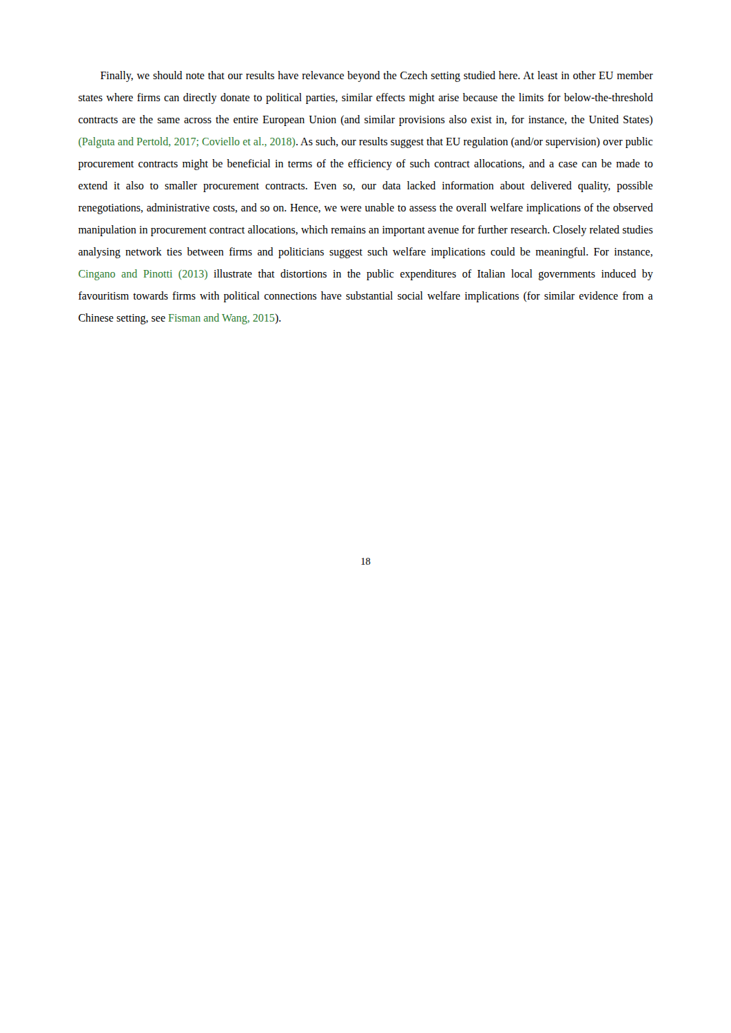Finally, we should note that our results have relevance beyond the Czech setting studied here. At least in other EU member states where firms can directly donate to political parties, similar effects might arise because the limits for below-the-threshold contracts are the same across the entire European Union (and similar provisions also exist in, for instance, the United States) (Palguta and Pertold, 2017; Coviello et al., 2018). As such, our results suggest that EU regulation (and/or supervision) over public procurement contracts might be beneficial in terms of the efficiency of such contract allocations, and a case can be made to extend it also to smaller procurement contracts. Even so, our data lacked information about delivered quality, possible renegotiations, administrative costs, and so on. Hence, we were unable to assess the overall welfare implications of the observed manipulation in procurement contract allocations, which remains an important avenue for further research. Closely related studies analysing network ties between firms and politicians suggest such welfare implications could be meaningful. For instance, Cingano and Pinotti (2013) illustrate that distortions in the public expenditures of Italian local governments induced by favouritism towards firms with political connections have substantial social welfare implications (for similar evidence from a Chinese setting, see Fisman and Wang, 2015).
18